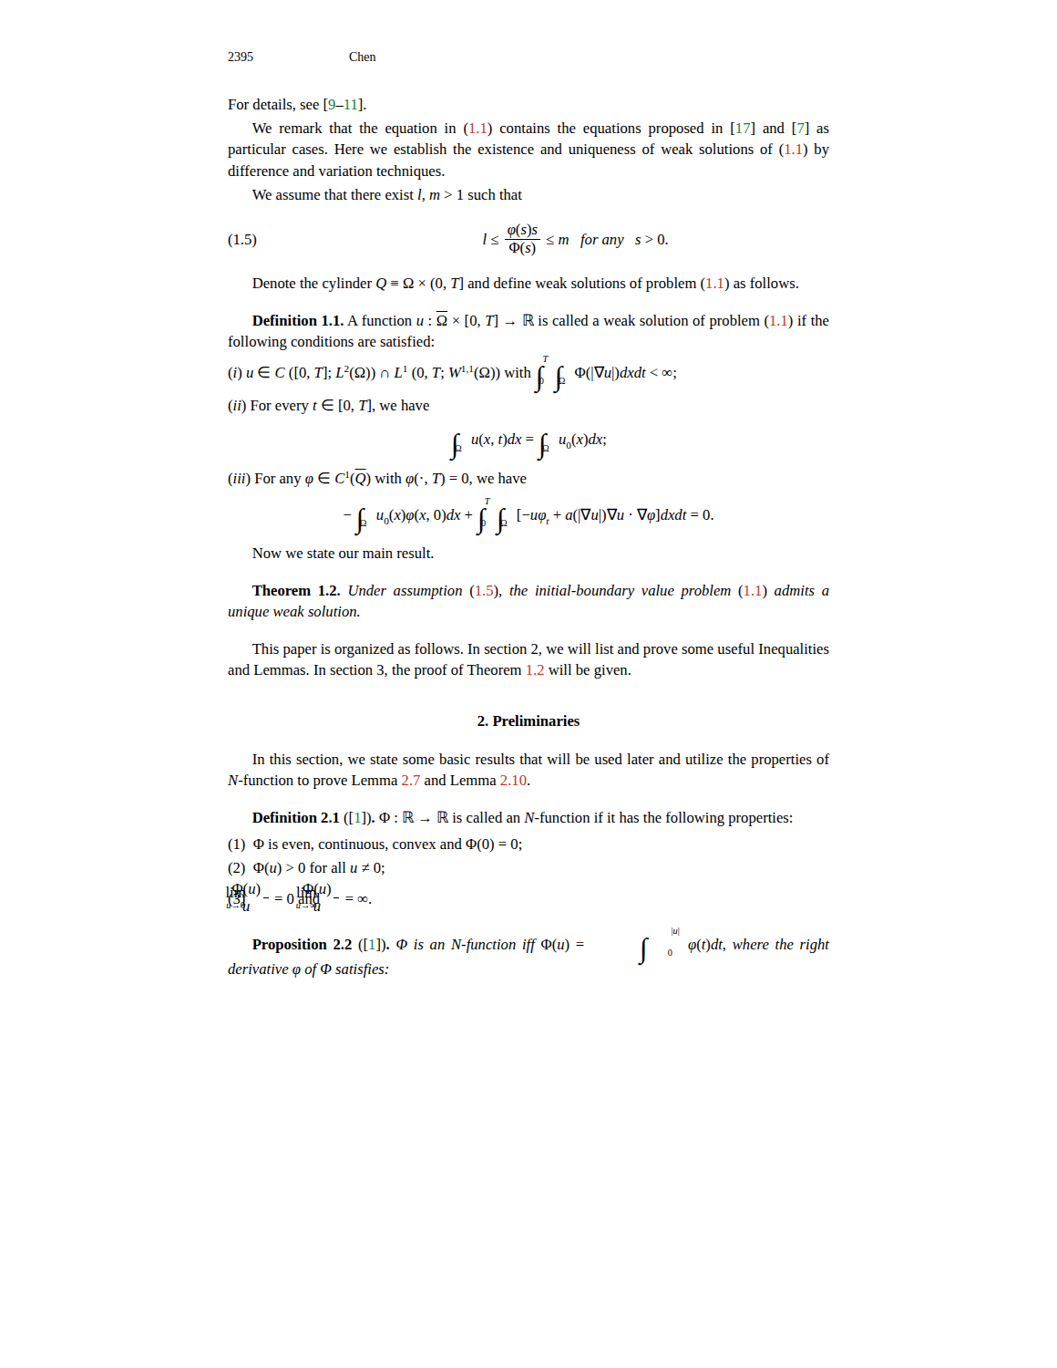2395
Chen
For details, see [9–11].
We remark that the equation in (1.1) contains the equations proposed in [17] and [7] as particular cases. Here we establish the existence and uniqueness of weak solutions of (1.1) by difference and variation techniques.
We assume that there exist l, m > 1 such that
(1.5)
l ≤ φ(s)s Φ(s) ≤ m for any s > 0.
Denote the cylinder Q ≡ Ω × (0, T] and define weak solutions of problem (1.1) as follows.
Definition 1.1. A function u : Ω × [0, T] → ℝ is called a weak solution of problem (1.1) if the following conditions are satisfied:
(i) u ∈ C ([0, T]; L 2(Ω)) ∩ L 1 (0, T; W 1,1(Ω)) with ∫T 0 ∫Ω Φ(|∇u|)dxdt < ∞;
(ii) For every t ∈ [0, T], we have
∫Ω u(x, t)dx = ∫Ω u 0(x)dx;
(iii) For any φ ∈ C 1(Q) with φ(·, T) = 0, we have
− ∫Ω u 0(x)φ(x, 0)dx + ∫T 0 ∫Ω [−uφ t + a(|∇u|)∇u · ∇φ]dxdt = 0.
Now we state our main result.
Theorem 1.2. Under assumption (1.5), the initial-boundary value problem (1.1) admits a unique weak solution.
This paper is organized as follows. In section 2, we will list and prove some useful Inequalities and Lemmas. In section 3, the proof of Theorem 1.2 will be given.
2. Preliminaries
In this section, we state some basic results that will be used later and utilize the properties of N-function to prove Lemma 2.7 and Lemma 2.10.
Definition 2.1 ([1]). Φ : ℝ → ℝ is called an N-function if it has the following properties:
(1) Φ is even, continuous, convex and Φ(0) = 0;
(2) Φ(u) > 0 for all u ≠ 0;
(3) lim u→0 Φ(u) u = 0 and lim u→∞ Φ(u) u = ∞.
Proposition 2.2 ([1]). Φ is an N-function iff Φ(u) = ∫|u|0 φ(t)dt, where the right derivative φ of Φ satisfies: